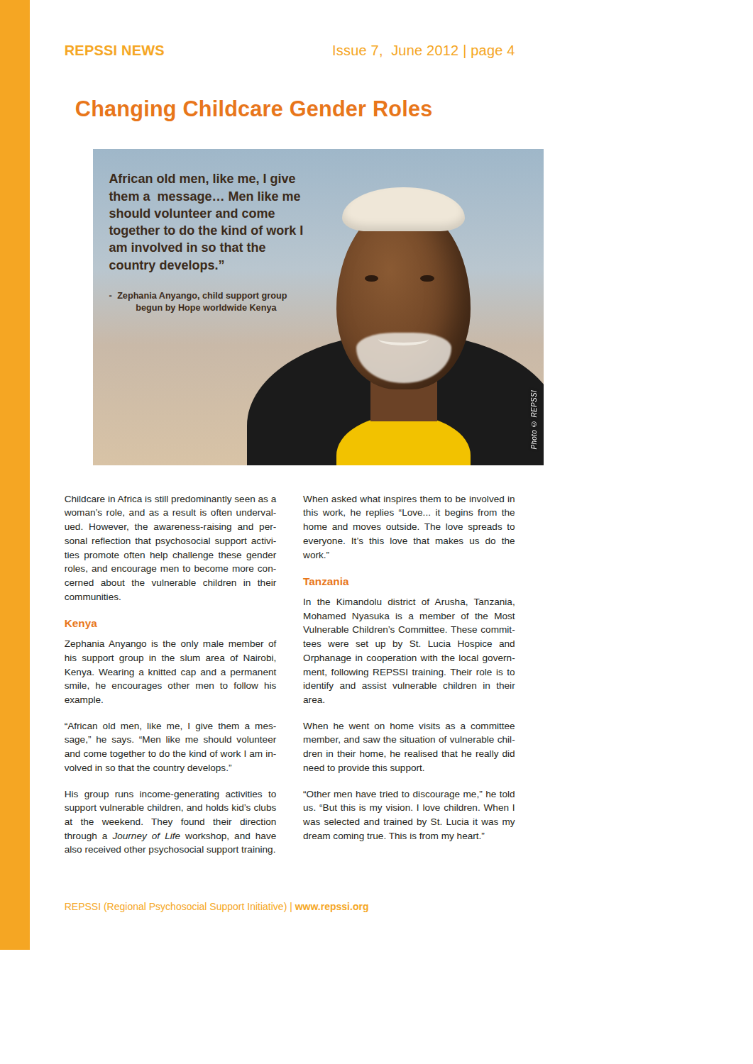REPSSI NEWS
Issue 7, June 2012 | page 4
Changing Childcare Gender Roles
African old men, like me, I give them a message… Men like me should volunteer and come together to do the kind of work I am involved in so that the country develops.” -Zephania Anyango, child support group begun by Hope worldwide Kenya
Photo © REPSSI
Childcare in Africa is still predominantly seen as a woman’s role, and as a result is often undervalued. However, the awareness-raising and personal reflection that psychosocial support activities promote often help challenge these gender roles, and encourage men to become more concerned about the vulnerable children in their communities.
Kenya
Zephania Anyango is the only male member of his support group in the slum area of Nairobi, Kenya. Wearing a knitted cap and a permanent smile, he encourages other men to follow his example.
“African old men, like me, I give them a message,” he says. “Men like me should volunteer and come together to do the kind of work I am involved in so that the country develops.”
His group runs income-generating activities to support vulnerable children, and holds kid’s clubs at the weekend. They found their direction through a Journey of Life workshop, and have also received other psychosocial support training.
When asked what inspires them to be involved in this work, he replies “Love... it begins from the home and moves outside. The love spreads to everyone. It’s this love that makes us do the work.”
Tanzania
In the Kimandolu district of Arusha, Tanzania, Mohamed Nyasuka is a member of the Most Vulnerable Children’s Committee. These committees were set up by St. Lucia Hospice and Orphanage in cooperation with the local government, following REPSSI training. Their role is to identify and assist vulnerable children in their area.
When he went on home visits as a committee member, and saw the situation of vulnerable children in their home, he realised that he really did need to provide this support.
“Other men have tried to discourage me,” he told us. “But this is my vision. I love children. When I was selected and trained by St. Lucia it was my dream coming true. This is from my heart.”
REPSSI (Regional Psychosocial Support Initiative) | www.repssi.org